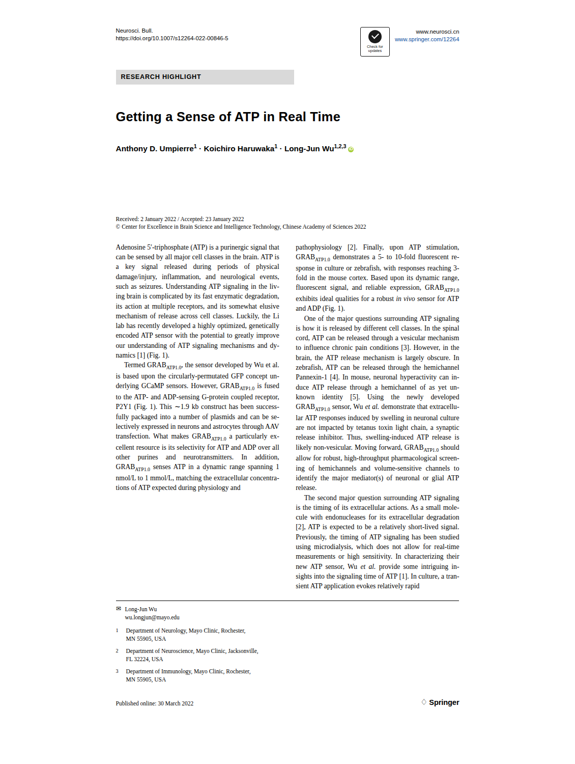Neurosci. Bull. https://doi.org/10.1007/s12264-022-00846-5
Check for
updates
www.neurosci.cn
www.springer.com/12264
RESEARCH HIGHLIGHT
Getting a Sense of ATP in Real Time
Anthony D. Umpierre1 · Koichiro Haruwaka1 · Long-Jun Wu1,2,3
Received: 2 January 2022 / Accepted: 23 January 2022 © Center for Excellence in Brain Science and Intelligence Technology, Chinese Academy of Sciences 2022
Adenosine 5′-triphosphate (ATP) is a purinergic signal that can be sensed by all major cell classes in the brain. ATP is a key signal released during periods of physical damage/injury, inflammation, and neurological events, such as seizures. Understanding ATP signaling in the living brain is complicated by its fast enzymatic degradation, its action at multiple receptors, and its somewhat elusive mechanism of release across cell classes. Luckily, the Li lab has recently developed a highly optimized, genetically encoded ATP sensor with the potential to greatly improve our understanding of ATP signaling mechanisms and dynamics [1] (Fig. 1).
Termed GRABATP1.0, the sensor developed by Wu et al. is based upon the circularly-permutated GFP concept underlying GCaMP sensors. However, GRABATP1.0 is fused to the ATP- and ADP-sensing G-protein coupled receptor, P2Y1 (Fig. 1). This ∼1.9 kb construct has been successfully packaged into a number of plasmids and can be selectively expressed in neurons and astrocytes through AAV transfection. What makes GRABATP1.0 a particularly excellent resource is its selectivity for ATP and ADP over all other purines and neurotransmitters. In addition, GRABATP1.0 senses ATP in a dynamic range spanning 1 nmol/L to 1 mmol/L, matching the extracellular concentrations of ATP expected during physiology and
pathophysiology [2]. Finally, upon ATP stimulation, GRABATP1.0 demonstrates a 5- to 10-fold fluorescent response in culture or zebrafish, with responses reaching 3-fold in the mouse cortex. Based upon its dynamic range, fluorescent signal, and reliable expression, GRABATP1.0 exhibits ideal qualities for a robust in vivo sensor for ATP and ADP (Fig. 1).
One of the major questions surrounding ATP signaling is how it is released by different cell classes. In the spinal cord, ATP can be released through a vesicular mechanism to influence chronic pain conditions [3]. However, in the brain, the ATP release mechanism is largely obscure. In zebrafish, ATP can be released through the hemichannel Pannexin-1 [4]. In mouse, neuronal hyperactivity can induce ATP release through a hemichannel of as yet unknown identity [5]. Using the newly developed GRABATP1.0 sensor, Wu et al. demonstrate that extracellular ATP responses induced by swelling in neuronal culture are not impacted by tetanus toxin light chain, a synaptic release inhibitor. Thus, swelling-induced ATP release is likely non-vesicular. Moving forward, GRABATP1.0 should allow for robust, high-throughput pharmacological screening of hemichannels and volume-sensitive channels to identify the major mediator(s) of neuronal or glial ATP release.
The second major question surrounding ATP signaling is the timing of its extracellular actions. As a small molecule with endonucleases for its extracellular degradation [2], ATP is expected to be a relatively short-lived signal. Previously, the timing of ATP signaling has been studied using microdialysis, which does not allow for real-time measurements or high sensitivity. In characterizing their new ATP sensor, Wu et al. provide some intriguing insights into the signaling time of ATP [1]. In culture, a transient ATP application evokes relatively rapid
✉
Long-Jun Wu wu.longjun@mayo.edu
1
Department of Neurology, Mayo Clinic, Rochester,
MN 55905, USA
2
Department of Neuroscience, Mayo Clinic, Jacksonville,
FL 32224, USA
3
Department of Immunology, Mayo Clinic, Rochester,
MN 55905, USA
Published online: 30 March 2022
♢Springer